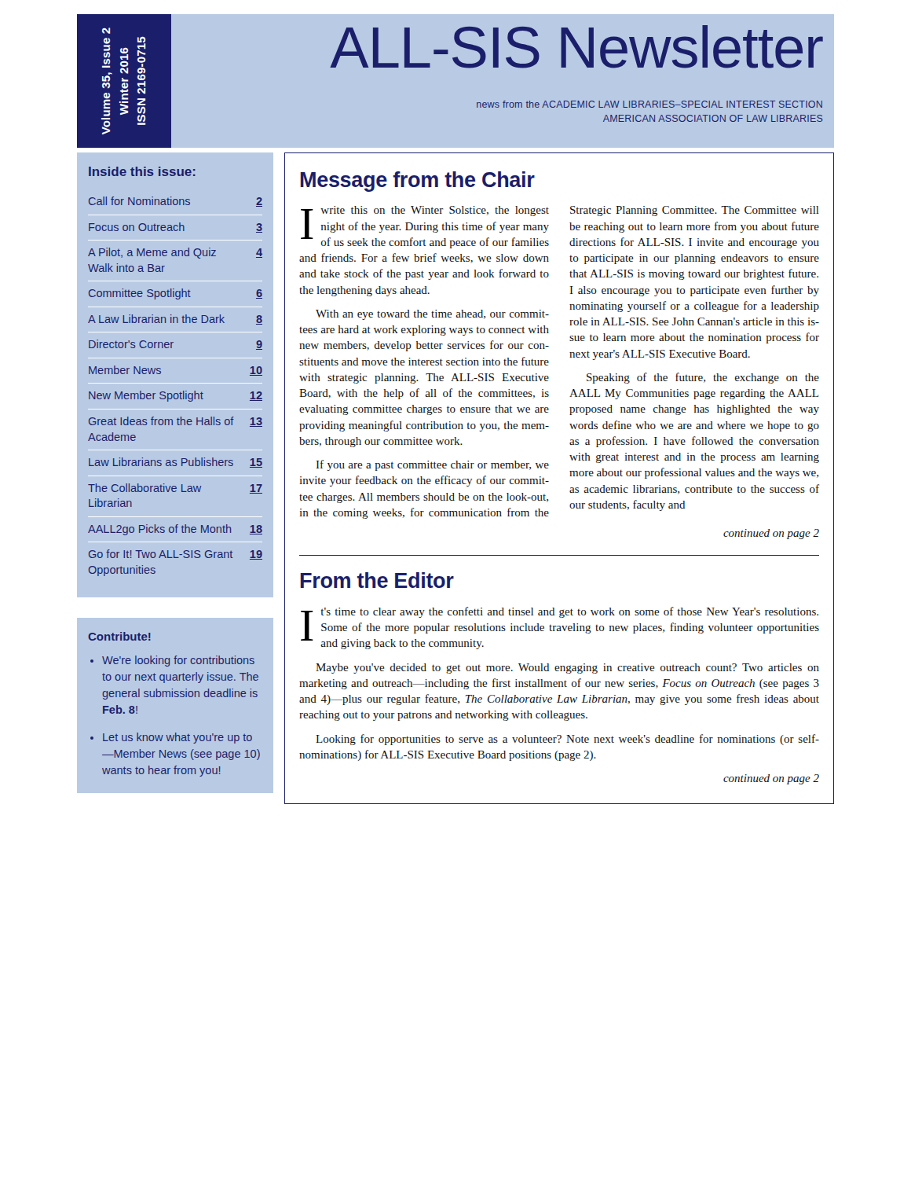Volume 35, Issue 2
Winter 2016
ISSN 2169-0715
ALL-SIS Newsletter
news from the ACADEMIC LAW LIBRARIES–SPECIAL INTEREST SECTION
AMERICAN ASSOCIATION OF LAW LIBRARIES
Inside this issue:
| Call for Nominations | 2 |
| Focus on Outreach | 3 |
| A Pilot, a Meme and Quiz Walk into a Bar | 4 |
| Committee Spotlight | 6 |
| A Law Librarian in the Dark | 8 |
| Director's Corner | 9 |
| Member News | 10 |
| New Member Spotlight | 12 |
| Great Ideas from the Halls of Academe | 13 |
| Law Librarians as Publishers | 15 |
| The Collaborative Law Librarian | 17 |
| AALL2go Picks of the Month | 18 |
| Go for It! Two ALL-SIS Grant Opportunities | 19 |
Contribute!
We're looking for contributions to our next quarterly issue. The general submission deadline is Feb. 8!
Let us know what you're up to—Member News (see page 10) wants to hear from you!
Message from the Chair
I write this on the Winter Solstice, the longest night of the year. During this time of year many of us seek the comfort and peace of our families and friends. For a few brief weeks, we slow down and take stock of the past year and look forward to the lengthening days ahead.
With an eye toward the time ahead, our committees are hard at work exploring ways to connect with new members, develop better services for our constituents and move the interest section into the future with strategic planning. The ALL-SIS Executive Board, with the help of all of the committees, is evaluating committee charges to ensure that we are providing meaningful contribution to you, the members, through our committee work.
If you are a past committee chair or member, we invite your feedback on the efficacy of our committee charges. All members should be on the look-out, in the coming weeks, for communication from the Strategic Planning Committee. The Committee will be reaching out to learn more from you about future directions for ALL-SIS. I invite and encourage you to participate in our planning endeavors to ensure that ALL-SIS is moving toward our brightest future. I also encourage you to participate even further by nominating yourself or a colleague for a leadership role in ALL-SIS. See John Cannan's article in this issue to learn more about the nomination process for next year's ALL-SIS Executive Board.
Speaking of the future, the exchange on the AALL My Communities page regarding the AALL proposed name change has highlighted the way words define who we are and where we hope to go as a profession. I have followed the conversation with great interest and in the process am learning more about our professional values and the ways we, as academic librarians, contribute to the success of our students, faculty and
continued on page 2
From the Editor
It's time to clear away the confetti and tinsel and get to work on some of those New Year's resolutions. Some of the more popular resolutions include traveling to new places, finding volunteer opportunities and giving back to the community.
Maybe you've decided to get out more. Would engaging in creative outreach count? Two articles on marketing and outreach—including the first installment of our new series, Focus on Outreach (see pages 3 and 4)—plus our regular feature, The Collaborative Law Librarian, may give you some fresh ideas about reaching out to your patrons and networking with colleagues.
Looking for opportunities to serve as a volunteer? Note next week's deadline for nominations (or self-nominations) for ALL-SIS Executive Board positions (page 2).
continued on page 2